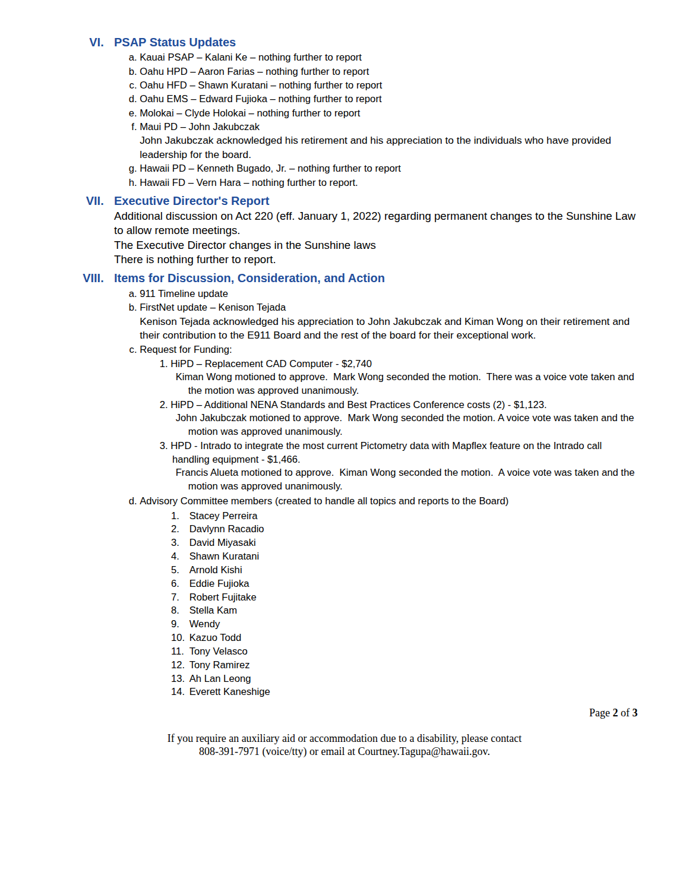VI.
PSAP Status Updates
Kauai PSAP – Kalani Ke – nothing further to report
Oahu HPD – Aaron Farias – nothing further to report
Oahu HFD – Shawn Kuratani – nothing further to report
Oahu EMS – Edward Fujioka – nothing further to report
Molokai – Clyde Holokai – nothing further to report
Maui PD – John Jakubczak
John Jakubczak acknowledged his retirement and his appreciation to the individuals who have provided leadership for the board.
Hawaii PD – Kenneth Bugado, Jr. – nothing further to report
Hawaii FD – Vern Hara – nothing further to report.
VII.
Executive Director's Report
Additional discussion on Act 220 (eff. January 1, 2022) regarding permanent changes to the Sunshine Law to allow remote meetings.
The Executive Director changes in the Sunshine laws
There is nothing further to report.
VIII.
Items for Discussion, Consideration, and Action
911 Timeline update
FirstNet update – Kenison Tejada
Kenison Tejada acknowledged his appreciation to John Jakubczak and Kiman Wong on their retirement and their contribution to the E911 Board and the rest of the board for their exceptional work.
Request for Funding:
1. HiPD – Replacement CAD Computer - $2,740
Kiman Wong motioned to approve. Mark Wong seconded the motion. There was a voice vote taken and the motion was approved unanimously.
2. HiPD – Additional NENA Standards and Best Practices Conference costs (2) - $1,123.
John Jakubczak motioned to approve. Mark Wong seconded the motion. A voice vote was taken and the motion was approved unanimously.
3. HPD - Intrado to integrate the most current Pictometry data with Mapflex feature on the Intrado call handling equipment - $1,466.
Francis Alueta motioned to approve. Kiman Wong seconded the motion. A voice vote was taken and the motion was approved unanimously.
Advisory Committee members (created to handle all topics and reports to the Board)
1. Stacey Perreira
2. Davlynn Racadio
3. David Miyasaki
4. Shawn Kuratani
5. Arnold Kishi
6. Eddie Fujioka
7. Robert Fujitake
8. Stella Kam
9. Wendy
10. Kazuo Todd
11. Tony Velasco
12. Tony Ramirez
13. Ah Lan Leong
14. Everett Kaneshige
Page 2 of 3
If you require an auxiliary aid or accommodation due to a disability, please contact
808-391-7971 (voice/tty) or email at Courtney.Tagupa@hawaii.gov.